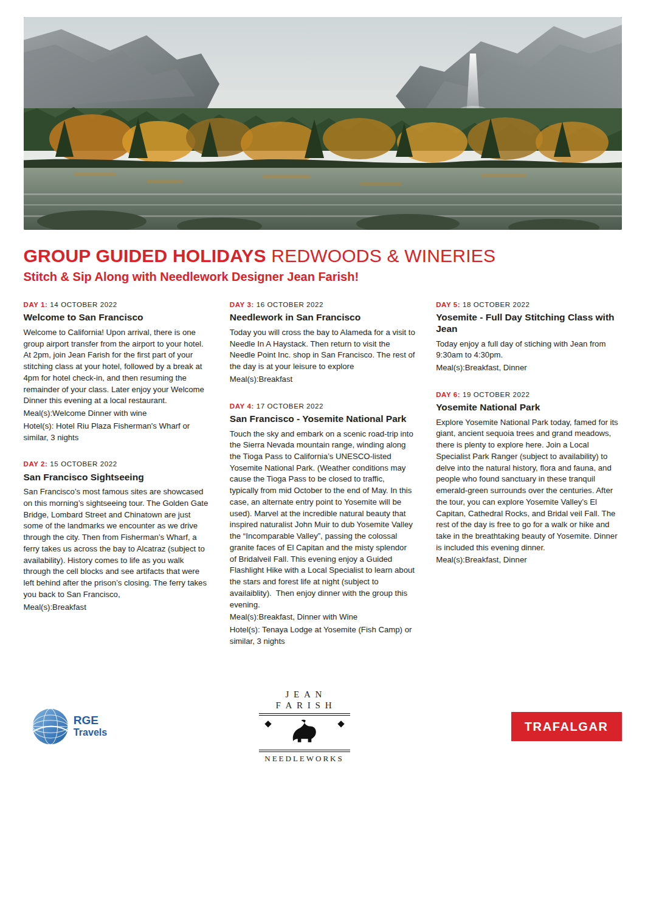GROUP GUIDED HOLIDAYS REDWOODS & WINERIES
Stitch & Sip Along with Needlework Designer Jean Farish!
DAY 1: 14 OCTOBER 2022
Welcome to San Francisco
Welcome to California! Upon arrival, there is one group airport transfer from the airport to your hotel. At 2pm, join Jean Farish for the first part of your stitching class at your hotel, followed by a break at 4pm for hotel check-in, and then resuming the remainder of your class. Later enjoy your Welcome Dinner this evening at a local restaurant.
Meal(s):Welcome Dinner with wine
Hotel(s): Hotel Riu Plaza Fisherman's Wharf or similar, 3 nights
DAY 2: 15 OCTOBER 2022
San Francisco Sightseeing
San Francisco’s most famous sites are showcased on this morning’s sightseeing tour. The Golden Gate Bridge, Lombard Street and Chinatown are just some of the landmarks we encounter as we drive through the city. Then from Fisherman’s Wharf, a ferry takes us across the bay to Alcatraz (subject to availability). History comes to life as you walk through the cell blocks and see artifacts that were left behind after the prison’s closing. The ferry takes you back to San Francisco,
Meal(s):Breakfast
DAY 3: 16 OCTOBER 2022
Needlework in San Francisco
Today you will cross the bay to Alameda for a visit to Needle In A Haystack. Then return to visit the Needle Point Inc. shop in San Francisco. The rest of the day is at your leisure to explore
Meal(s):Breakfast
DAY 4: 17 OCTOBER 2022
San Francisco - Yosemite National Park
Touch the sky and embark on a scenic road-trip into the Sierra Nevada mountain range, winding along the Tioga Pass to California’s UNESCO-listed Yosemite National Park. (Weather conditions may cause the Tioga Pass to be closed to traffic, typically from mid October to the end of May. In this case, an alternate entry point to Yosemite will be used). Marvel at the incredible natural beauty that inspired naturalist John Muir to dub Yosemite Valley the “Incomparable Valley”, passing the colossal granite faces of El Capitan and the misty splendor of Bridalveil Fall. This evening enjoy a Guided Flashlight Hike with a Local Specialist to learn about the stars and forest life at night (subject to availaiblity). Then enjoy dinner with the group this evening.
Meal(s):Breakfast, Dinner with Wine
Hotel(s): Tenaya Lodge at Yosemite (Fish Camp) or similar, 3 nights
DAY 5: 18 OCTOBER 2022
Yosemite - Full Day Stitching Class with Jean
Today enjoy a full day of stiching with Jean from 9:30am to 4:30pm.
Meal(s):Breakfast, Dinner
DAY 6: 19 OCTOBER 2022
Yosemite National Park
Explore Yosemite National Park today, famed for its giant, ancient sequoia trees and grand meadows, there is plenty to explore here. Join a Local Specialist Park Ranger (subject to availability) to delve into the natural history, flora and fauna, and people who found sanctuary in these tranquil emerald-green surrounds over the centuries. After the tour, you can explore Yosemite Valley’s El Capitan, Cathedral Rocks, and Bridal veil Fall. The rest of the day is free to go for a walk or hike and take in the breathtaking beauty of Yosemite. Dinner is included this evening dinner.
Meal(s):Breakfast, Dinner
RGE Travels
J E A N
F A R I S H
NEEDLEWORKS
TRAFALGAR